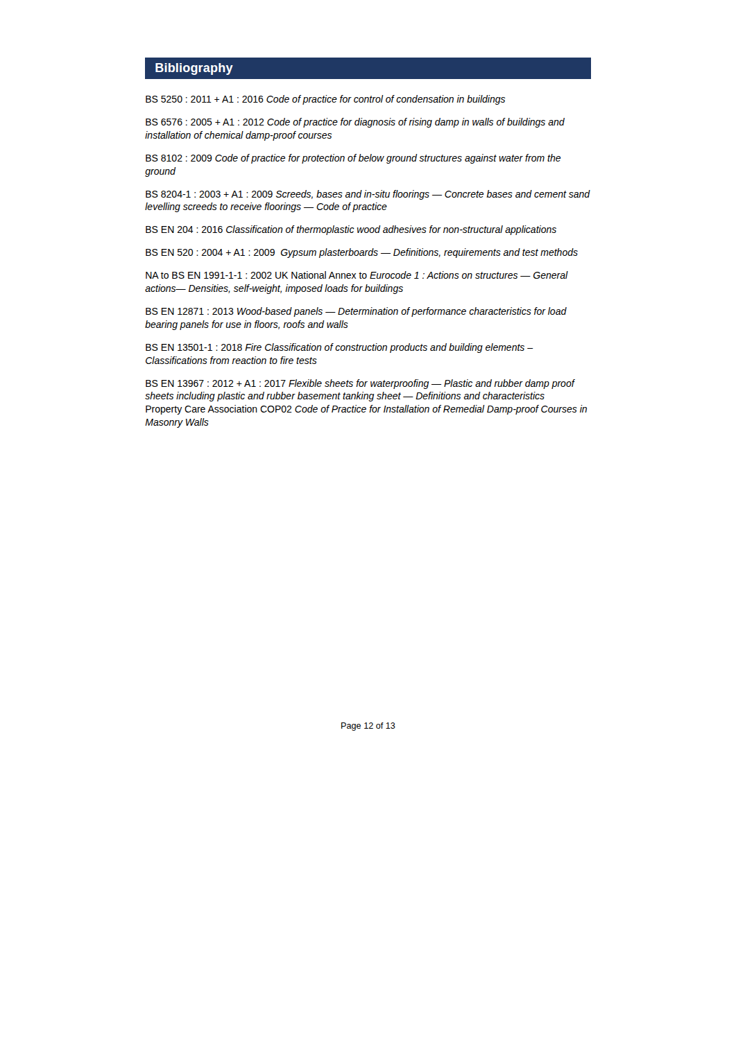Bibliography
BS 5250 : 2011 + A1 : 2016 Code of practice for control of condensation in buildings
BS 6576 : 2005 + A1 : 2012 Code of practice for diagnosis of rising damp in walls of buildings and installation of chemical damp-proof courses
BS 8102 : 2009 Code of practice for protection of below ground structures against water from the ground
BS 8204-1 : 2003 + A1 : 2009 Screeds, bases and in-situ floorings — Concrete bases and cement sand levelling screeds to receive floorings — Code of practice
BS EN 204 : 2016 Classification of thermoplastic wood adhesives for non-structural applications
BS EN 520 : 2004 + A1 : 2009 Gypsum plasterboards — Definitions, requirements and test methods
NA to BS EN 1991-1-1 : 2002 UK National Annex to Eurocode 1 : Actions on structures — General actions— Densities, self-weight, imposed loads for buildings
BS EN 12871 : 2013 Wood-based panels — Determination of performance characteristics for load bearing panels for use in floors, roofs and walls
BS EN 13501-1 : 2018 Fire Classification of construction products and building elements – Classifications from reaction to fire tests
BS EN 13967 : 2012 + A1 : 2017 Flexible sheets for waterproofing — Plastic and rubber damp proof sheets including plastic and rubber basement tanking sheet — Definitions and characteristics
Property Care Association COP02 Code of Practice for Installation of Remedial Damp-proof Courses in Masonry Walls
Page 12 of 13